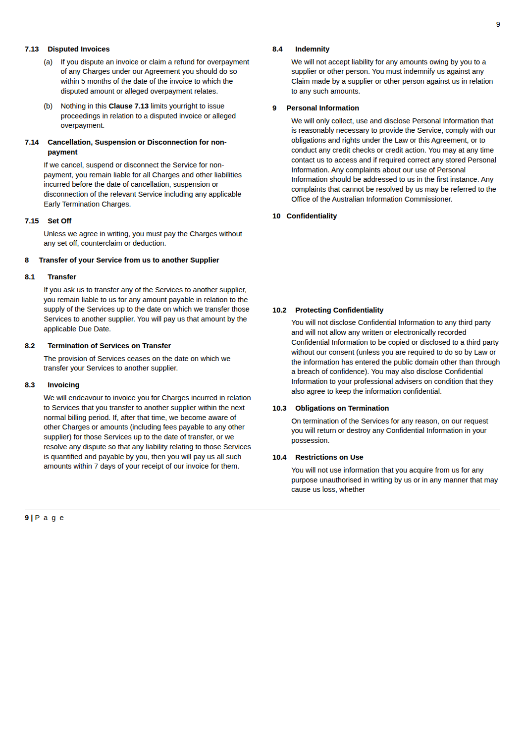9
7.13 Disputed Invoices
(a) If you dispute an invoice or claim a refund for overpayment of any Charges under our Agreement you should do so within 5 months of the date of the invoice to which the disputed amount or alleged overpayment relates.
(b) Nothing in this Clause 7.13 limits yourright to issue proceedings in relation to a disputed invoice or alleged overpayment.
7.14 Cancellation, Suspension or Disconnection for non-payment
If we cancel, suspend or disconnect the Service for non-payment, you remain liable for all Charges and other liabilities incurred before the date of cancellation, suspension or disconnection of the relevant Service including any applicable Early Termination Charges.
7.15 Set Off
Unless we agree in writing, you must pay the Charges without any set off, counterclaim or deduction.
8 Transfer of your Service from us to another Supplier
8.1 Transfer
If you ask us to transfer any of the Services to another supplier, you remain liable to us for any amount payable in relation to the supply of the Services up to the date on which we transfer those Services to another supplier. You will pay us that amount by the applicable Due Date.
8.2 Termination of Services on Transfer
The provision of Services ceases on the date on which we transfer your Services to another supplier.
8.3 Invoicing
We will endeavour to invoice you for Charges incurred in relation to Services that you transfer to another supplier within the next normal billing period. If, after that time, we become aware of other Charges or amounts (including fees payable to any other supplier) for those Services up to the date of transfer, or we resolve any dispute so that any liability relating to those Services is quantified and payable by you, then you will pay us all such amounts within 7 days of your receipt of our invoice for them.
8.4 Indemnity
We will not accept liability for any amounts owing by you to a supplier or other person. You must indemnify us against any Claim made by a supplier or other person against us in relation to any such amounts.
9 Personal Information
We will only collect, use and disclose Personal Information that is reasonably necessary to provide the Service, comply with our obligations and rights under the Law or this Agreement, or to conduct any credit checks or credit action. You may at any time contact us to access and if required correct any stored Personal Information. Any complaints about our use of Personal Information should be addressed to us in the first instance. Any complaints that cannot be resolved by us may be referred to the Office of the Australian Information Commissioner.
10 Confidentiality
10.2 Protecting Confidentiality
You will not disclose Confidential Information to any third party and will not allow any written or electronically recorded Confidential Information to be copied or disclosed to a third party without our consent (unless you are required to do so by Law or the information has entered the public domain other than through a breach of confidence). You may also disclose Confidential Information to your professional advisers on condition that they also agree to keep the information confidential.
10.3 Obligations on Termination
On termination of the Services for any reason, on our request you will return or destroy any Confidential Information in your possession.
10.4 Restrictions on Use
You will not use information that you acquire from us for any purpose unauthorised in writing by us or in any manner that may cause us loss, whether
9 | P a g e